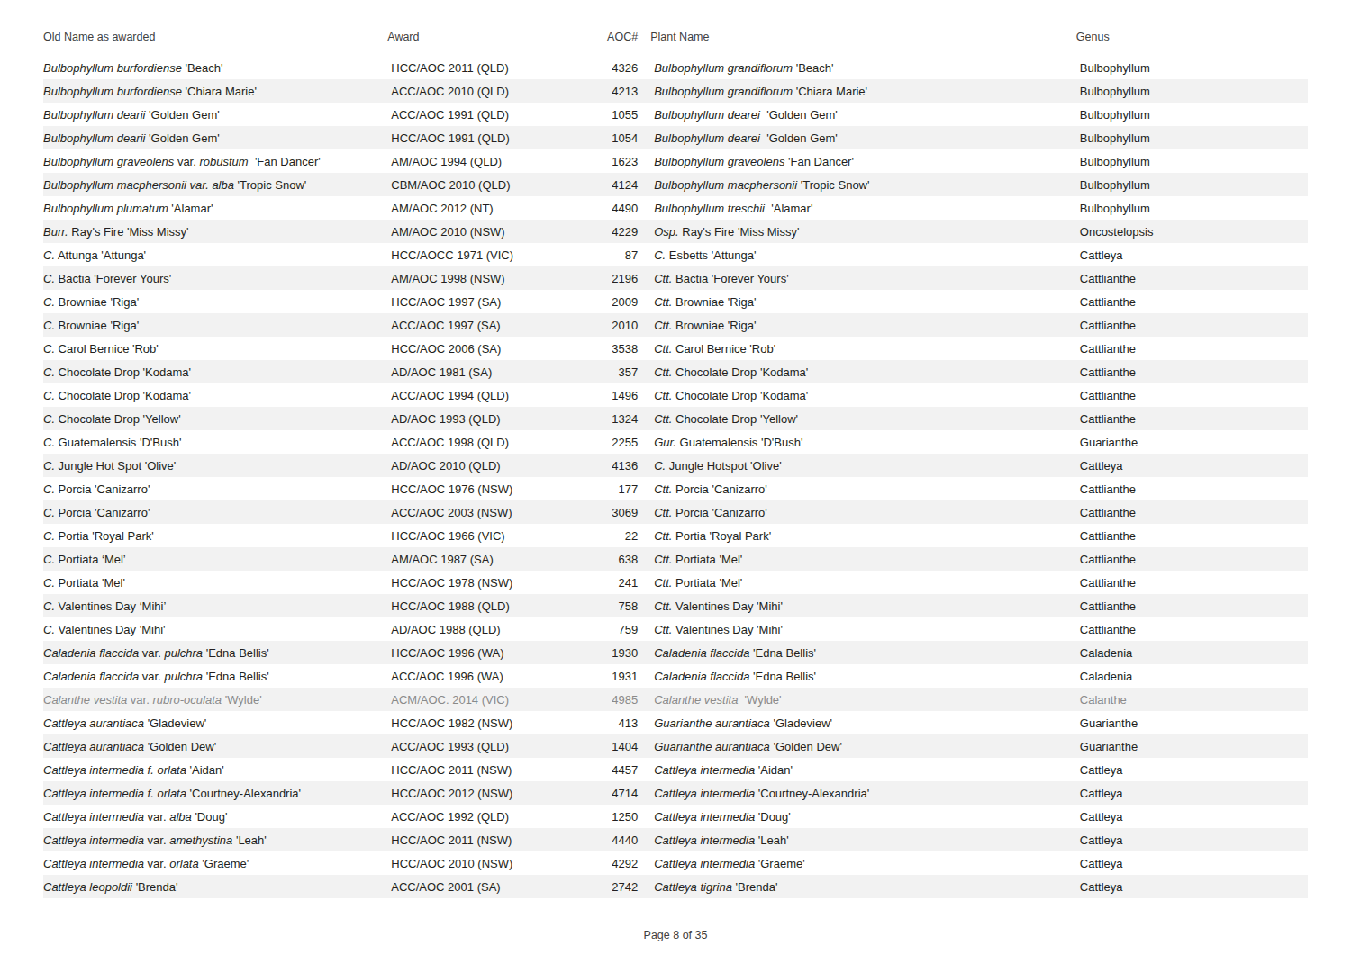| Old Name as awarded | Award | AOC# | Plant Name | Genus |
| --- | --- | --- | --- | --- |
| Bulbophyllum burfordiense 'Beach' | HCC/AOC 2011 (QLD) | 4326 | Bulbophyllum grandiflorum 'Beach' | Bulbophyllum |
| Bulbophyllum burfordiense 'Chiara Marie' | ACC/AOC 2010 (QLD) | 4213 | Bulbophyllum grandiflorum 'Chiara Marie' | Bulbophyllum |
| Bulbophyllum dearii 'Golden Gem' | ACC/AOC 1991 (QLD) | 1055 | Bulbophyllum dearei 'Golden Gem' | Bulbophyllum |
| Bulbophyllum dearii 'Golden Gem' | HCC/AOC 1991 (QLD) | 1054 | Bulbophyllum dearei 'Golden Gem' | Bulbophyllum |
| Bulbophyllum graveolens var. robustum 'Fan Dancer' | AM/AOC 1994 (QLD) | 1623 | Bulbophyllum graveolens 'Fan Dancer' | Bulbophyllum |
| Bulbophyllum macphersonii var. alba 'Tropic Snow' | CBM/AOC 2010 (QLD) | 4124 | Bulbophyllum macphersonii 'Tropic Snow' | Bulbophyllum |
| Bulbophyllum plumatum 'Alamar' | AM/AOC 2012 (NT) | 4490 | Bulbophyllum treschii 'Alamar' | Bulbophyllum |
| Burr. Ray's Fire 'Miss Missy' | AM/AOC 2010 (NSW) | 4229 | Osp. Ray's Fire 'Miss Missy' | Oncostelopsis |
| C. Attunga 'Attunga' | HCC/AOCC 1971 (VIC) | 87 | C. Esbetts 'Attunga' | Cattleya |
| C. Bactia 'Forever Yours' | AM/AOC 1998 (NSW) | 2196 | Ctt. Bactia 'Forever Yours' | Cattlianthe |
| C. Browniae 'Riga' | HCC/AOC 1997 (SA) | 2009 | Ctt. Browniae 'Riga' | Cattlianthe |
| C. Browniae 'Riga' | ACC/AOC 1997 (SA) | 2010 | Ctt. Browniae 'Riga' | Cattlianthe |
| C. Carol Bernice 'Rob' | HCC/AOC 2006 (SA) | 3538 | Ctt. Carol Bernice 'Rob' | Cattlianthe |
| C. Chocolate Drop 'Kodama' | AD/AOC 1981 (SA) | 357 | Ctt. Chocolate Drop 'Kodama' | Cattlianthe |
| C. Chocolate Drop 'Kodama' | ACC/AOC 1994 (QLD) | 1496 | Ctt. Chocolate Drop 'Kodama' | Cattlianthe |
| C. Chocolate Drop 'Yellow' | AD/AOC 1993 (QLD) | 1324 | Ctt. Chocolate Drop 'Yellow' | Cattlianthe |
| C. Guatemalensis 'D'Bush' | ACC/AOC 1998 (QLD) | 2255 | Gur. Guatemalensis 'D'Bush' | Guarianthe |
| C. Jungle Hot Spot 'Olive' | AD/AOC 2010 (QLD) | 4136 | C. Jungle Hotspot 'Olive' | Cattleya |
| C. Porcia 'Canizarro' | HCC/AOC 1976 (NSW) | 177 | Ctt. Porcia 'Canizarro' | Cattlianthe |
| C. Porcia 'Canizarro' | ACC/AOC 2003 (NSW) | 3069 | Ctt. Porcia 'Canizarro' | Cattlianthe |
| C. Portia 'Royal Park' | HCC/AOC 1966 (VIC) | 22 | Ctt. Portia 'Royal Park' | Cattlianthe |
| C. Portiata ‘Mel’ | AM/AOC 1987 (SA) | 638 | Ctt. Portiata 'Mel' | Cattlianthe |
| C. Portiata 'Mel' | HCC/AOC 1978 (NSW) | 241 | Ctt. Portiata 'Mel' | Cattlianthe |
| C. Valentines Day ‘Mihi’ | HCC/AOC 1988 (QLD) | 758 | Ctt. Valentines Day 'Mihi' | Cattlianthe |
| C. Valentines Day 'Mihi' | AD/AOC 1988 (QLD) | 759 | Ctt. Valentines Day 'Mihi' | Cattlianthe |
| Caladenia flaccida var. pulchra 'Edna Bellis' | HCC/AOC 1996 (WA) | 1930 | Caladenia flaccida 'Edna Bellis' | Caladenia |
| Caladenia flaccida var. pulchra 'Edna Bellis' | ACC/AOC 1996 (WA) | 1931 | Caladenia flaccida 'Edna Bellis' | Caladenia |
| Calanthe vestita var. rubro-oculata 'Wylde' | ACM/AOC. 2014 (VIC) | 4985 | Calanthe vestita 'Wylde' | Calanthe |
| Cattleya aurantiaca 'Gladeview' | HCC/AOC 1982 (NSW) | 413 | Guarianthe aurantiaca 'Gladeview' | Guarianthe |
| Cattleya aurantiaca 'Golden Dew' | ACC/AOC 1993 (QLD) | 1404 | Guarianthe aurantiaca 'Golden Dew' | Guarianthe |
| Cattleya intermedia f. orlata 'Aidan' | HCC/AOC 2011 (NSW) | 4457 | Cattleya intermedia 'Aidan' | Cattleya |
| Cattleya intermedia f. orlata 'Courtney-Alexandria' | HCC/AOC 2012 (NSW) | 4714 | Cattleya intermedia 'Courtney-Alexandria' | Cattleya |
| Cattleya intermedia var. alba 'Doug' | ACC/AOC 1992 (QLD) | 1250 | Cattleya intermedia 'Doug' | Cattleya |
| Cattleya intermedia var. amethystina 'Leah' | HCC/AOC 2011 (NSW) | 4440 | Cattleya intermedia 'Leah' | Cattleya |
| Cattleya intermedia var. orlata 'Graeme' | HCC/AOC 2010 (NSW) | 4292 | Cattleya intermedia 'Graeme' | Cattleya |
| Cattleya leopoldii 'Brenda' | ACC/AOC 2001 (SA) | 2742 | Cattleya tigrina 'Brenda' | Cattleya |
Page 8 of 35